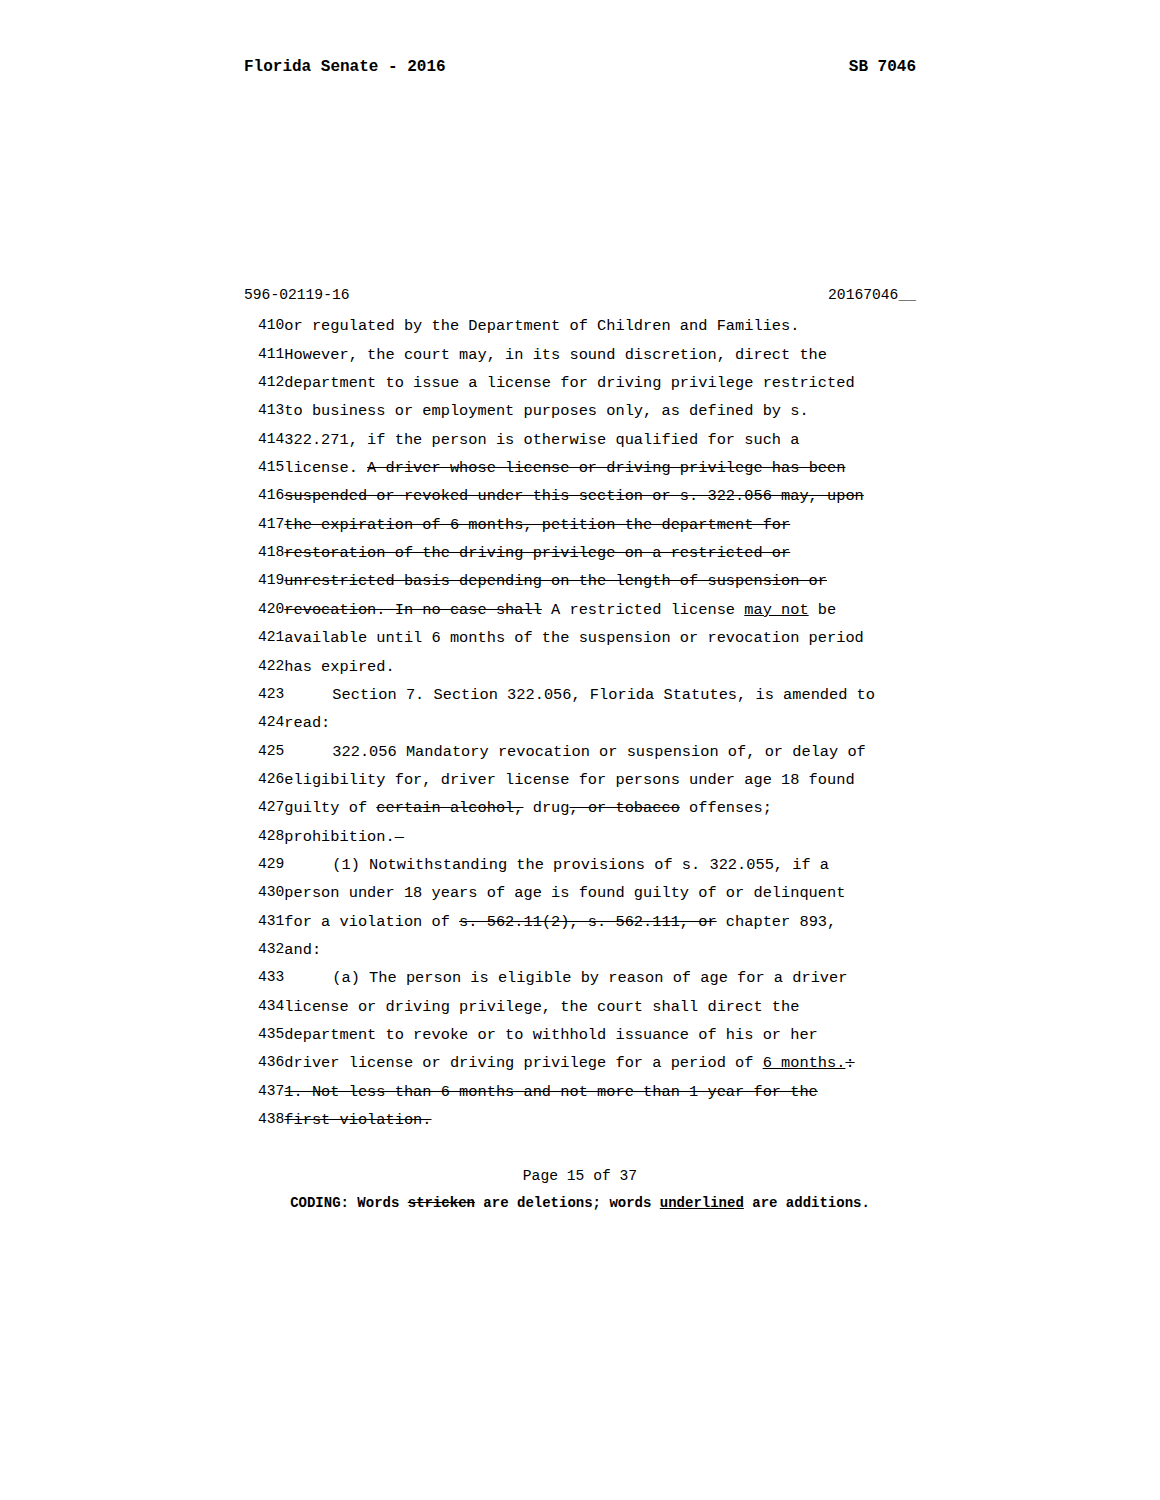Florida Senate - 2016 SB 7046
596-02119-16 20167046__
| 410 | or regulated by the Department of Children and Families. |
| 411 | However, the court may, in its sound discretion, direct the |
| 412 | department to issue a license for driving privilege restricted |
| 413 | to business or employment purposes only, as defined by s. |
| 414 | 322.271, if the person is otherwise qualified for such a |
| 415 | license. A driver whose license or driving privilege has been |
| 416 | suspended or revoked under this section or s. 322.056 may, upon |
| 417 | the expiration of 6 months, petition the department for |
| 418 | restoration of the driving privilege on a restricted or |
| 419 | unrestricted basis depending on the length of suspension or |
| 420 | revocation. In no case shall A restricted license may not be |
| 421 | available until 6 months of the suspension or revocation period |
| 422 | has expired. |
| 423 | Section 7. Section 322.056, Florida Statutes, is amended to |
| 424 | read: |
| 425 | 322.056 Mandatory revocation or suspension of, or delay of |
| 426 | eligibility for, driver license for persons under age 18 found |
| 427 | guilty of certain alcohol, drug , or tobacco offenses; |
| 428 | prohibition.— |
| 429 | (1) Notwithstanding the provisions of s. 322.055, if a |
| 430 | person under 18 years of age is found guilty of or delinquent |
| 431 | for a violation of s. 562.11(2), s. 562.111, or chapter 893, |
| 432 | and: |
| 433 | (a) The person is eligible by reason of age for a driver |
| 434 | license or driving privilege, the court shall direct the |
| 435 | department to revoke or to withhold issuance of his or her |
| 436 | driver license or driving privilege for a period of 6 months. : |
| 437 | 1. Not less than 6 months and not more than 1 year for the |
| 438 | first violation. |
Page 15 of 37
CODING: Words stricken are deletions; words underlined are additions.